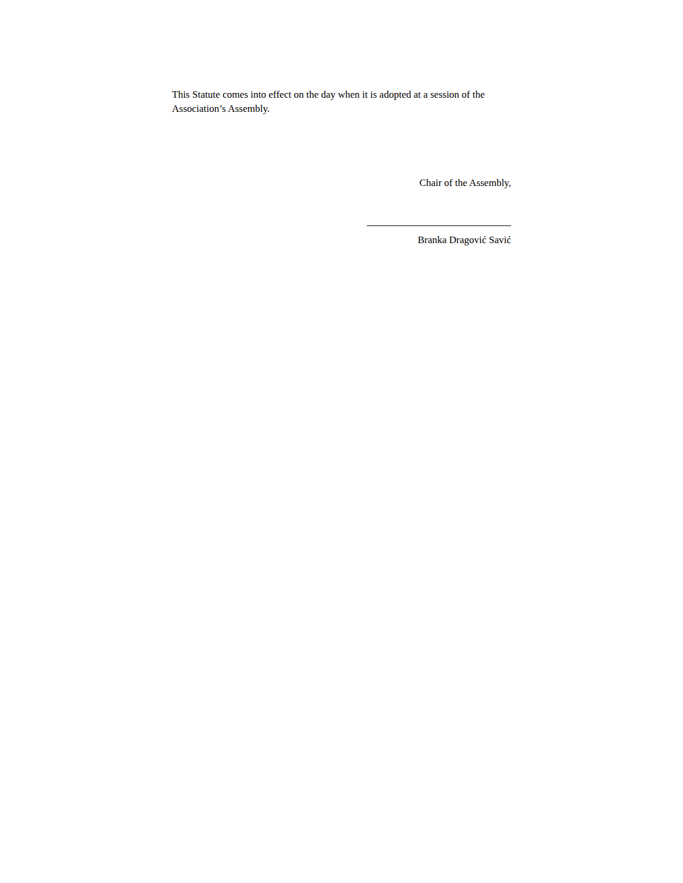This Statute comes into effect on the day when it is adopted at a session of the Association’s Assembly.
Chair of the Assembly,
Branka Dragović Savić